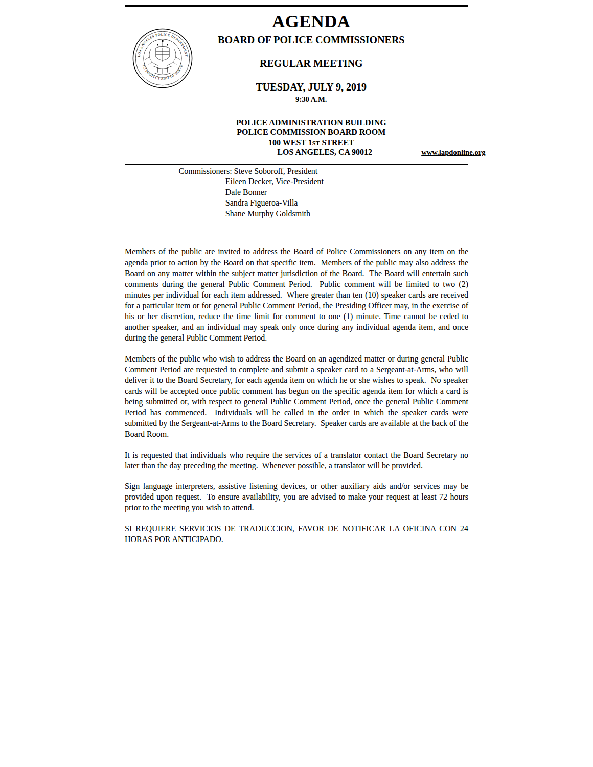LOS ANGELES POLICE DEPARTMENT TO PROTECT AND TO SERVE
AGENDA
BOARD OF POLICE COMMISSIONERS
REGULAR MEETING
TUESDAY, JULY 9, 2019
9:30 A.M.
POLICE ADMINISTRATION BUILDING
POLICE COMMISSION BOARD ROOM
100 WEST 1ST STREET
LOS ANGELES, CA 90012 www.lapdonline.org
Commissioners: Steve Soboroff, President
Eileen Decker, Vice-President
Dale Bonner
Sandra Figueroa-Villa
Shane Murphy Goldsmith
Members of the public are invited to address the Board of Police Commissioners on any item on the agenda prior to action by the Board on that specific item. Members of the public may also address the Board on any matter within the subject matter jurisdiction of the Board. The Board will entertain such comments during the general Public Comment Period. Public comment will be limited to two (2) minutes per individual for each item addressed. Where greater than ten (10) speaker cards are received for a particular item or for general Public Comment Period, the Presiding Officer may, in the exercise of his or her discretion, reduce the time limit for comment to one (1) minute. Time cannot be ceded to another speaker, and an individual may speak only once during any individual agenda item, and once during the general Public Comment Period.
Members of the public who wish to address the Board on an agendized matter or during general Public Comment Period are requested to complete and submit a speaker card to a Sergeant-at-Arms, who will deliver it to the Board Secretary, for each agenda item on which he or she wishes to speak. No speaker cards will be accepted once public comment has begun on the specific agenda item for which a card is being submitted or, with respect to general Public Comment Period, once the general Public Comment Period has commenced. Individuals will be called in the order in which the speaker cards were submitted by the Sergeant-at-Arms to the Board Secretary. Speaker cards are available at the back of the Board Room.
It is requested that individuals who require the services of a translator contact the Board Secretary no later than the day preceding the meeting. Whenever possible, a translator will be provided.
Sign language interpreters, assistive listening devices, or other auxiliary aids and/or services may be provided upon request. To ensure availability, you are advised to make your request at least 72 hours prior to the meeting you wish to attend.
SI REQUIERE SERVICIOS DE TRADUCCION, FAVOR DE NOTIFICAR LA OFICINA CON 24 HORAS POR ANTICIPADO.